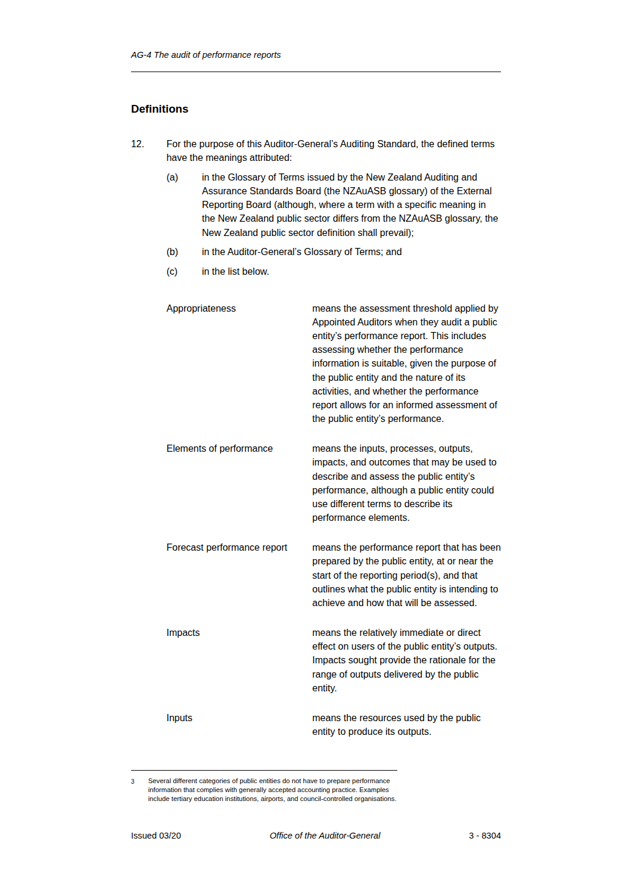AG-4 The audit of performance reports
Definitions
12.
For the purpose of this Auditor-General’s Auditing Standard, the defined terms have the meanings attributed:
(a) in the Glossary of Terms issued by the New Zealand Auditing and Assurance Standards Board (the NZAuASB glossary) of the External Reporting Board (although, where a term with a specific meaning in the New Zealand public sector differs from the NZAuASB glossary, the New Zealand public sector definition shall prevail);
(b) in the Auditor-General’s Glossary of Terms; and
(c) in the list below.
Appropriateness
means the assessment threshold applied by Appointed Auditors when they audit a public entity’s performance report. This includes assessing whether the performance information is suitable, given the purpose of the public entity and the nature of its activities, and whether the performance report allows for an informed assessment of the public entity’s performance.
Elements of performance
means the inputs, processes, outputs, impacts, and outcomes that may be used to describe and assess the public entity’s performance, although a public entity could use different terms to describe its performance elements.
Forecast performance report
means the performance report that has been prepared by the public entity, at or near the start of the reporting period(s), and that outlines what the public entity is intending to achieve and how that will be assessed.
Impacts
means the relatively immediate or direct effect on users of the public entity’s outputs. Impacts sought provide the rationale for the range of outputs delivered by the public entity.
Inputs
means the resources used by the public entity to produce its outputs.
3
Several different categories of public entities do not have to prepare performance information that complies with generally accepted accounting practice. Examples include tertiary education institutions, airports, and council-controlled organisations.
Issued 03/20
Office of the Auditor-General
3 - 8304